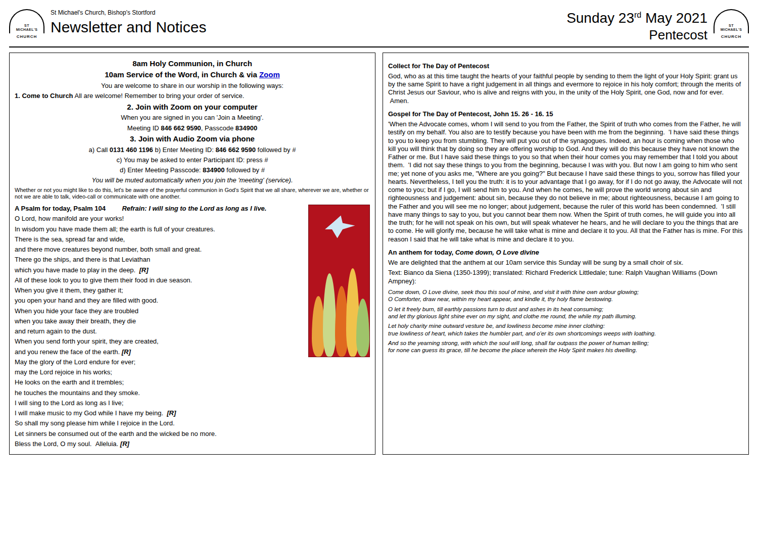ST
MICHAEL'S
CHURCH
St Michael's Church, Bishop's Stortford
Newsletter and Notices
Sunday 23rd May 2021
Pentecost
ST
MICHAEL'S
CHURCH
8am Holy Communion, in Church
10am Service of the Word, in Church & via Zoom
You are welcome to share in our worship in the following ways:
1. Come to Church All are welcome! Remember to bring your order of service.
2. Join with Zoom on your computer
When you are signed in you can 'Join a Meeting'.
Meeting ID 846 662 9590, Passcode 834900
3. Join with Audio Zoom via phone
a) Call 0131 460 1196 b) Enter Meeting ID: 846 662 9590 followed by #
c) You may be asked to enter Participant ID: press #
d) Enter Meeting Passcode: 834900 followed by #
You will be muted automatically when you join the 'meeting' (service).
Whether or not you might like to do this, let's be aware of the prayerful communion in God's Spirit that we all share, wherever we are, whether or not we are able to talk, video-call or communicate with one another.
A Psalm for today, Psalm 104 Refrain: I will sing to the Lord as long as I live.
O Lord, how manifold are your works!
In wisdom you have made them all; the earth is full of your creatures.
There is the sea, spread far and wide,
and there move creatures beyond number, both small and great.
There go the ships, and there is that Leviathan
which you have made to play in the deep. [R]
All of these look to you to give them their food in due season.
When you give it them, they gather it;
you open your hand and they are filled with good.
When you hide your face they are troubled
when you take away their breath, they die
and return again to the dust.
When you send forth your spirit, they are created,
and you renew the face of the earth. [R]
May the glory of the Lord endure for ever;
may the Lord rejoice in his works;
He looks on the earth and it trembles;
he touches the mountains and they smoke.
I will sing to the Lord as long as I live;
I will make music to my God while I have my being. [R]
So shall my song please him while I rejoice in the Lord.
Let sinners be consumed out of the earth and the wicked be no more.
Bless the Lord, O my soul. Alleluia. [R]
Collect for The Day of Pentecost
God, who as at this time taught the hearts of your faithful people by sending to them the light of your Holy Spirit: grant us by the same Spirit to have a right judgement in all things and evermore to rejoice in his holy comfort; through the merits of Christ Jesus our Saviour, who is alive and reigns with you, in the unity of the Holy Spirit, one God, now and for ever. Amen.
Gospel for The Day of Pentecost, John 15. 26 - 16. 15
'When the Advocate comes, whom I will send to you from the Father, the Spirit of truth who comes from the Father, he will testify on my behalf. You also are to testify because you have been with me from the beginning. 'I have said these things to you to keep you from stumbling. They will put you out of the synagogues. Indeed, an hour is coming when those who kill you will think that by doing so they are offering worship to God. And they will do this because they have not known the Father or me. But I have said these things to you so that when their hour comes you may remember that I told you about them. 'I did not say these things to you from the beginning, because I was with you. But now I am going to him who sent me; yet none of you asks me, "Where are you going?" But because I have said these things to you, sorrow has filled your hearts. Nevertheless, I tell you the truth: it is to your advantage that I go away, for if I do not go away, the Advocate will not come to you; but if I go, I will send him to you. And when he comes, he will prove the world wrong about sin and righteousness and judgement: about sin, because they do not believe in me; about righteousness, because I am going to the Father and you will see me no longer; about judgement, because the ruler of this world has been condemned. 'I still have many things to say to you, but you cannot bear them now. When the Spirit of truth comes, he will guide you into all the truth; for he will not speak on his own, but will speak whatever he hears, and he will declare to you the things that are to come. He will glorify me, because he will take what is mine and declare it to you. All that the Father has is mine. For this reason I said that he will take what is mine and declare it to you.
An anthem for today, Come down, O Love divine
We are delighted that the anthem at our 10am service this Sunday will be sung by a small choir of six.
Text: Bianco da Siena (1350-1399); translated: Richard Frederick Littledale; tune: Ralph Vaughan Williams (Down Ampney):
Come down, O Love divine, seek thou this soul of mine, and visit it with thine own ardour glowing;
O Comforter, draw near, within my heart appear, and kindle it, thy holy flame bestowing.
O let it freely burn, till earthly passions turn to dust and ashes in its heat consuming;
and let thy glorious light shine ever on my sight, and clothe me round, the while my path illuming.
Let holy charity mine outward vesture be, and lowliness become mine inner clothing:
true lowliness of heart, which takes the humbler part, and o'er its own shortcomings weeps with loathing.
And so the yearning strong, with which the soul will long, shall far outpass the power of human telling;
for none can guess its grace, till he become the place wherein the Holy Spirit makes his dwelling.